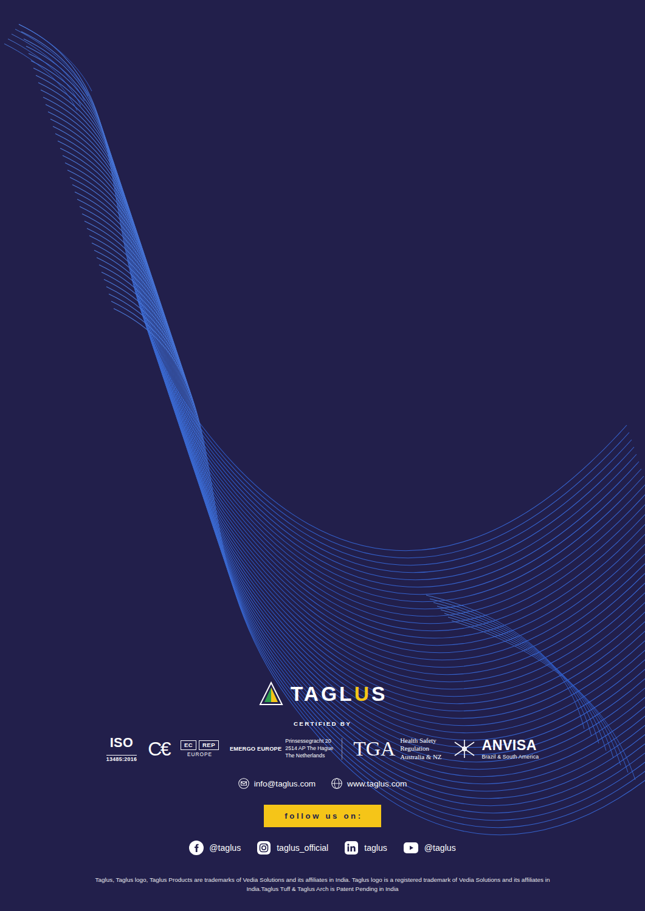TAGLUS
CERTIFIED BY
ISO 13485:2016
C€
EC REP
EUROPE
EMERGO EUROPE Prinsessegracht 20
2514 AP The Hague
The Netherlands
TGA Health Safety
Regulation
Australia & NZ
ANVISA
Brazil & South America
info@taglus.com www.taglus.com
follow us on:
@taglus taglus_official taglus @taglus
Taglus, Taglus logo, Taglus Products are trademarks of Vedia Solutions and its affiliates in India. Taglus logo is a registered trademark of Vedia Solutions and its affiliates in India.Taglus Tuff & Taglus Arch is Patent Pending in India